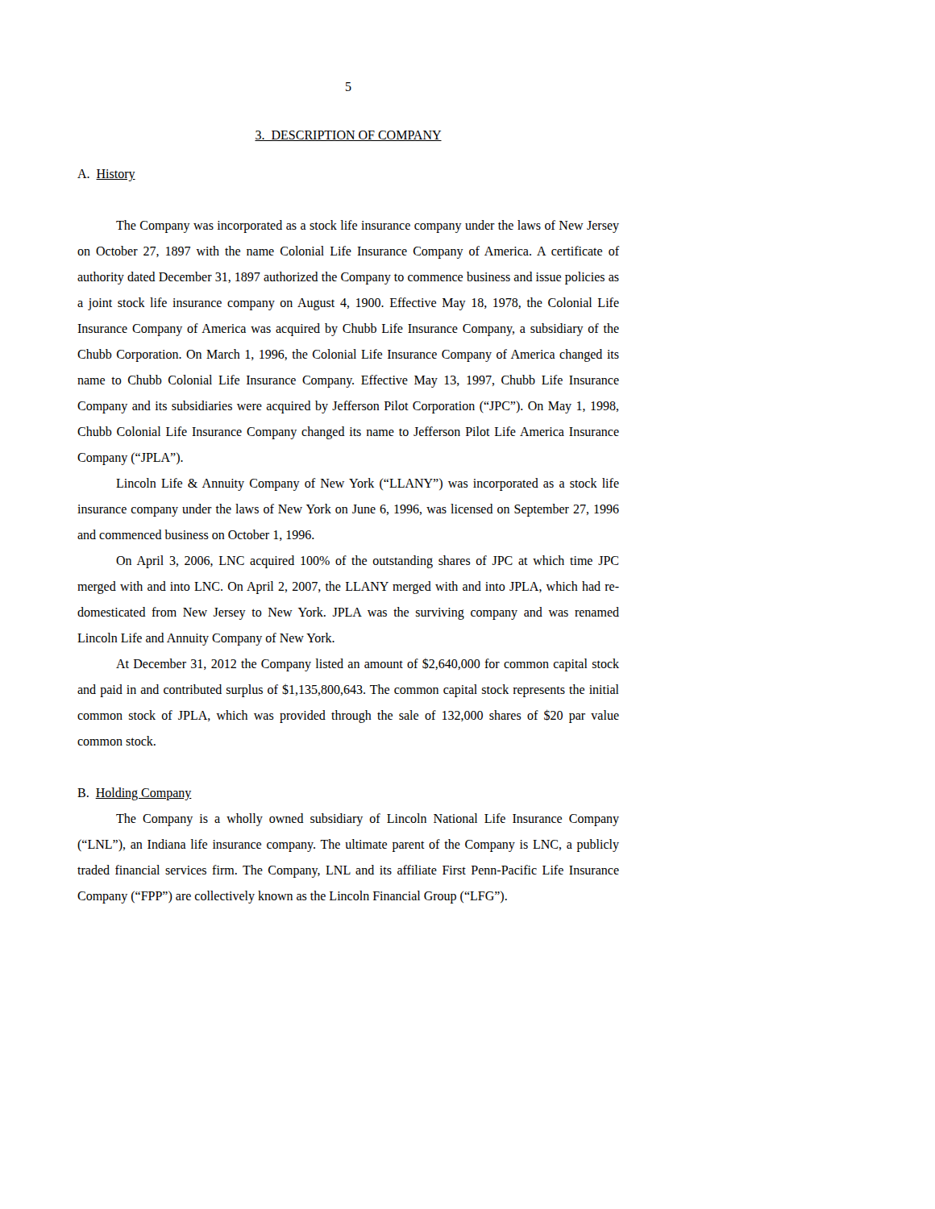5
3. DESCRIPTION OF COMPANY
A. History
The Company was incorporated as a stock life insurance company under the laws of New Jersey on October 27, 1897 with the name Colonial Life Insurance Company of America. A certificate of authority dated December 31, 1897 authorized the Company to commence business and issue policies as a joint stock life insurance company on August 4, 1900. Effective May 18, 1978, the Colonial Life Insurance Company of America was acquired by Chubb Life Insurance Company, a subsidiary of the Chubb Corporation. On March 1, 1996, the Colonial Life Insurance Company of America changed its name to Chubb Colonial Life Insurance Company. Effective May 13, 1997, Chubb Life Insurance Company and its subsidiaries were acquired by Jefferson Pilot Corporation (“JPC”). On May 1, 1998, Chubb Colonial Life Insurance Company changed its name to Jefferson Pilot Life America Insurance Company (“JPLA”).
Lincoln Life & Annuity Company of New York (“LLANY”) was incorporated as a stock life insurance company under the laws of New York on June 6, 1996, was licensed on September 27, 1996 and commenced business on October 1, 1996.
On April 3, 2006, LNC acquired 100% of the outstanding shares of JPC at which time JPC merged with and into LNC. On April 2, 2007, the LLANY merged with and into JPLA, which had re-domesticated from New Jersey to New York. JPLA was the surviving company and was renamed Lincoln Life and Annuity Company of New York.
At December 31, 2012 the Company listed an amount of $2,640,000 for common capital stock and paid in and contributed surplus of $1,135,800,643. The common capital stock represents the initial common stock of JPLA, which was provided through the sale of 132,000 shares of $20 par value common stock.
B. Holding Company
The Company is a wholly owned subsidiary of Lincoln National Life Insurance Company (“LNL”), an Indiana life insurance company. The ultimate parent of the Company is LNC, a publicly traded financial services firm. The Company, LNL and its affiliate First Penn-Pacific Life Insurance Company (“FPP”) are collectively known as the Lincoln Financial Group (“LFG”).